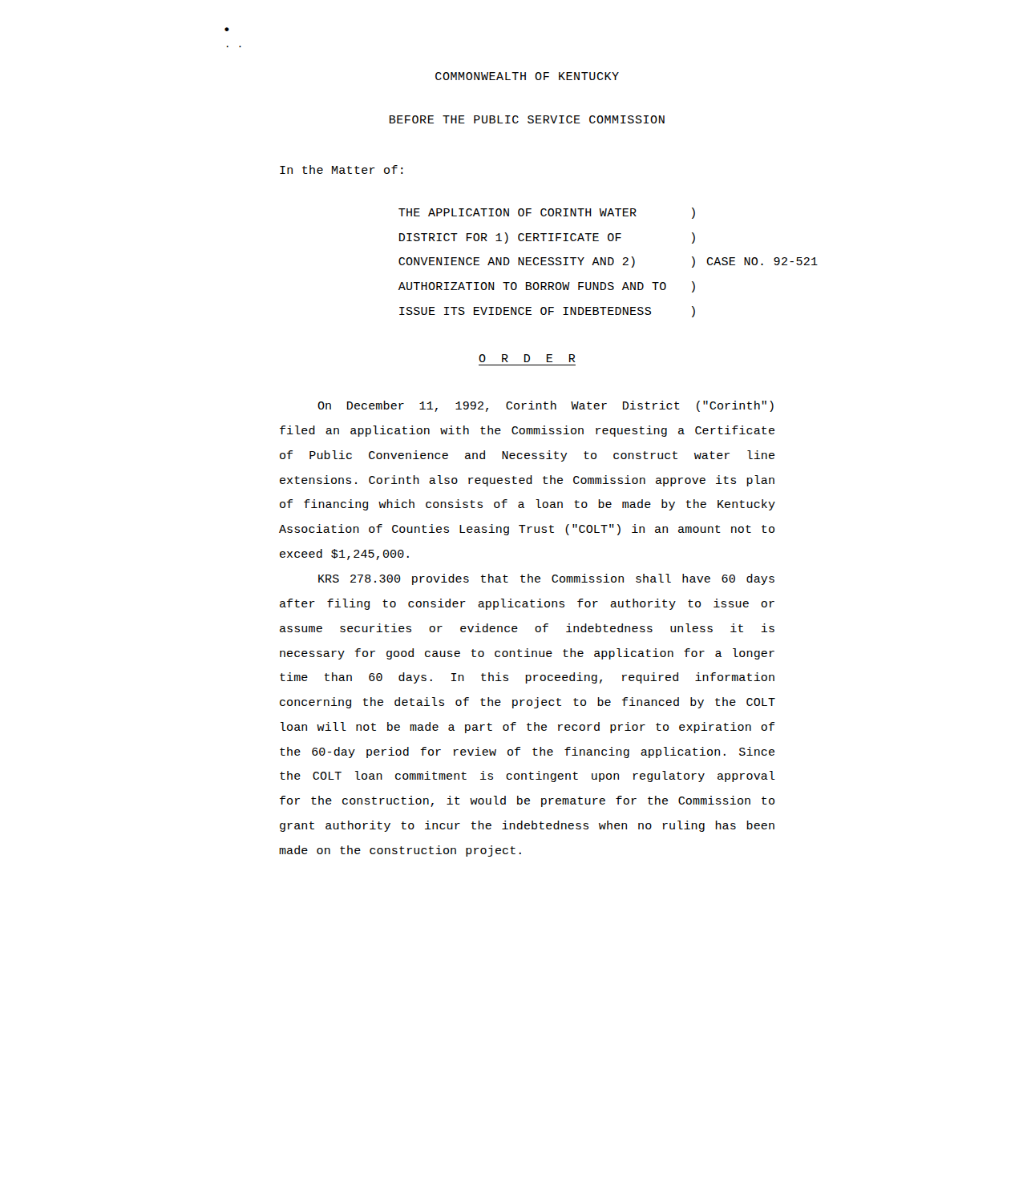• . .
COMMONWEALTH OF KENTUCKY
BEFORE THE PUBLIC SERVICE COMMISSION
In the Matter of:
| THE APPLICATION OF CORINTH WATER | ) | |
| DISTRICT FOR 1) CERTIFICATE OF | ) | |
| CONVENIENCE AND NECESSITY AND 2) | ) | CASE NO. 92-521 |
| AUTHORIZATION TO BORROW FUNDS AND TO | ) | |
| ISSUE ITS EVIDENCE OF INDEBTEDNESS | ) | |
O R D E R
On December 11, 1992, Corinth Water District ("Corinth") filed an application with the Commission requesting a Certificate of Public Convenience and Necessity to construct water line extensions. Corinth also requested the Commission approve its plan of financing which consists of a loan to be made by the Kentucky Association of Counties Leasing Trust ("COLT") in an amount not to exceed $1,245,000.
KRS 278.300 provides that the Commission shall have 60 days after filing to consider applications for authority to issue or assume securities or evidence of indebtedness unless it is necessary for good cause to continue the application for a longer time than 60 days. In this proceeding, required information concerning the details of the project to be financed by the COLT loan will not be made a part of the record prior to expiration of the 60-day period for review of the financing application. Since the COLT loan commitment is contingent upon regulatory approval for the construction, it would be premature for the Commission to grant authority to incur the indebtedness when no ruling has been made on the construction project.